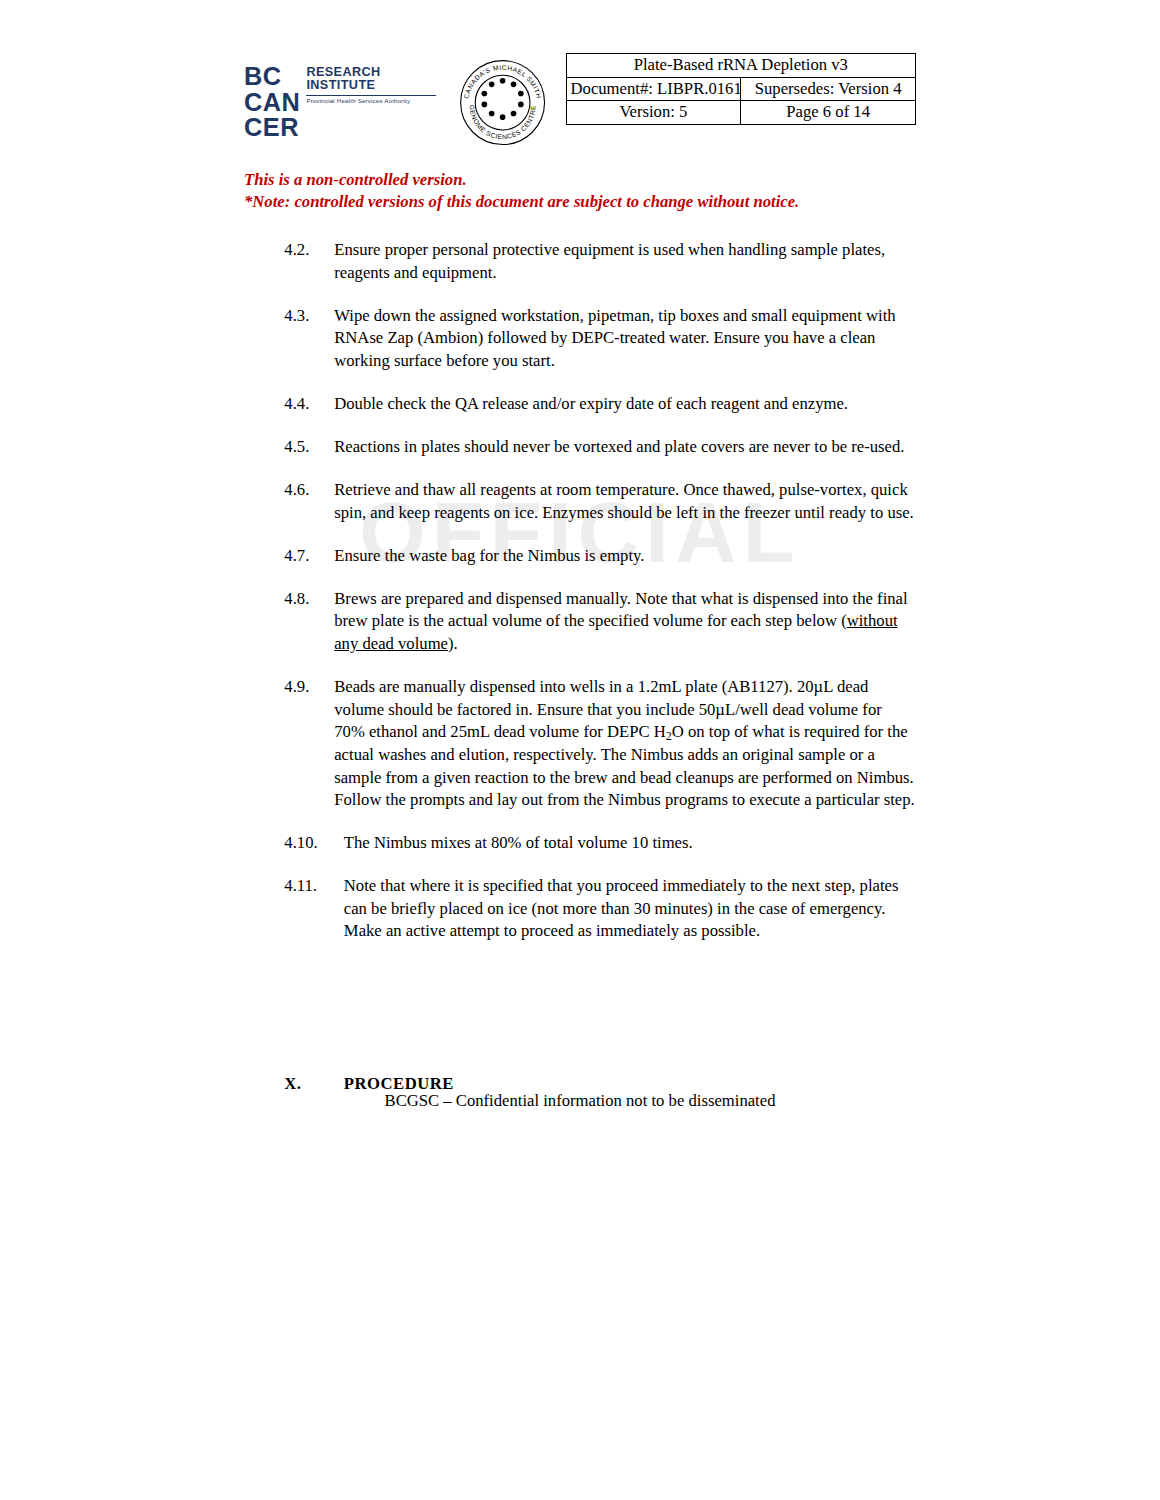OFFICIAL
BC CAN CER
RESEARCH
INSTITUTE
Provincial Health Services Authority
CANADA'S MICHAEL SMITH GENOME SCIENCES CENTRE
| Plate-Based rRNA Depletion v3 |
| Document#: LIBPR.0161 | Supersedes: Version 4 |
| Version: 5 | Page 6 of 14 |
This is a non-controlled version.
*Note: controlled versions of this document are subject to change without notice.
4.2. Ensure proper personal protective equipment is used when handling sample plates, reagents and equipment.
4.3. Wipe down the assigned workstation, pipetman, tip boxes and small equipment with RNAse Zap (Ambion) followed by DEPC-treated water. Ensure you have a clean working surface before you start.
4.4. Double check the QA release and/or expiry date of each reagent and enzyme.
4.5. Reactions in plates should never be vortexed and plate covers are never to be re-used.
4.6. Retrieve and thaw all reagents at room temperature. Once thawed, pulse-vortex, quick spin, and keep reagents on ice. Enzymes should be left in the freezer until ready to use.
4.7. Ensure the waste bag for the Nimbus is empty.
4.8. Brews are prepared and dispensed manually. Note that what is dispensed into the final brew plate is the actual volume of the specified volume for each step below (without any dead volume).
4.9. Beads are manually dispensed into wells in a 1.2mL plate (AB1127). 20µL dead volume should be factored in. Ensure that you include 50µL/well dead volume for 70% ethanol and 25mL dead volume for DEPC H2O on top of what is required for the actual washes and elution, respectively. The Nimbus adds an original sample or a sample from a given reaction to the brew and bead cleanups are performed on Nimbus. Follow the prompts and lay out from the Nimbus programs to execute a particular step.
4.10. The Nimbus mixes at 80% of total volume 10 times.
4.11. Note that where it is specified that you proceed immediately to the next step, plates can be briefly placed on ice (not more than 30 minutes) in the case of emergency. Make an active attempt to proceed as immediately as possible.
X. PROCEDURE
BCGSC – Confidential information not to be disseminated